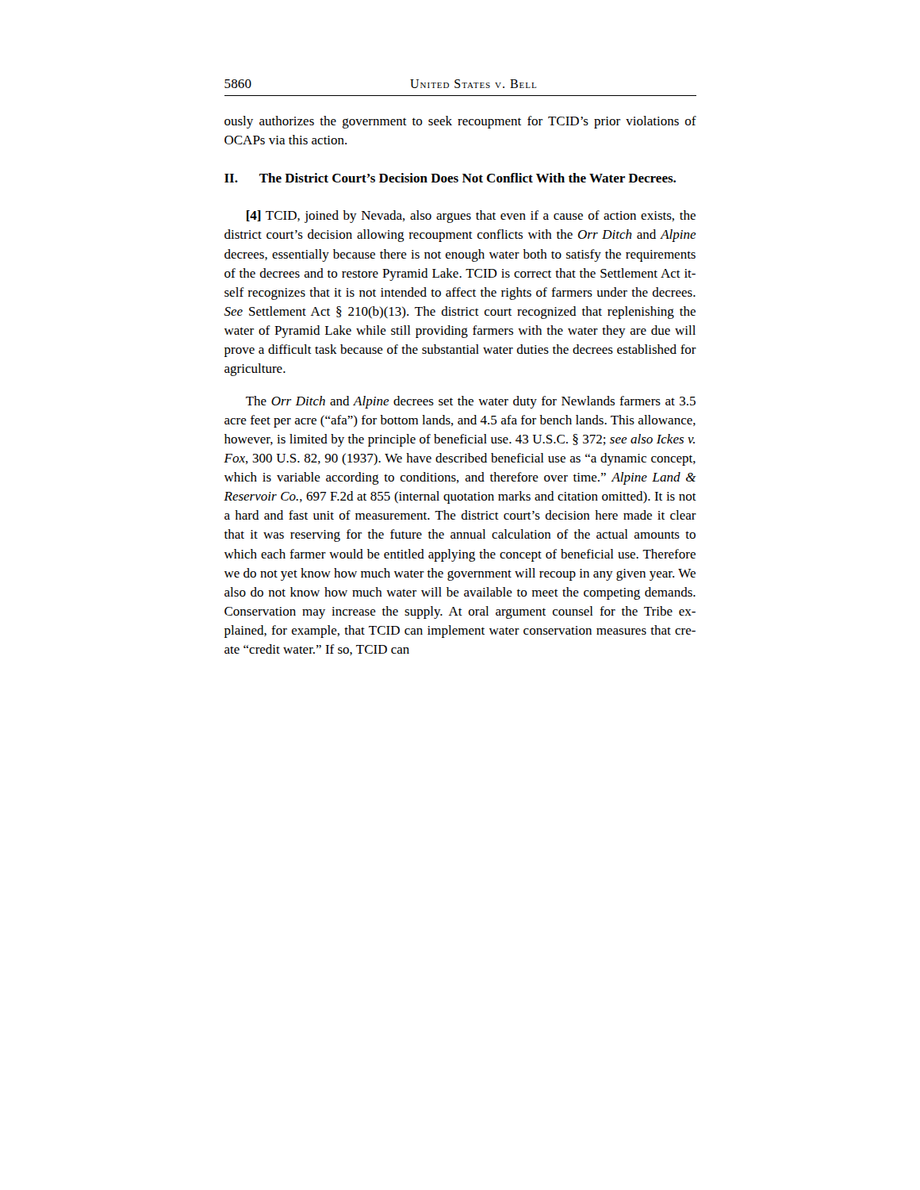5860 United States v. Bell
ously authorizes the government to seek recoupment for TCID’s prior violations of OCAPs via this action.
II. The District Court’s Decision Does Not Conflict With the Water Decrees.
[4] TCID, joined by Nevada, also argues that even if a cause of action exists, the district court’s decision allowing recoupment conflicts with the Orr Ditch and Alpine decrees, essentially because there is not enough water both to satisfy the requirements of the decrees and to restore Pyramid Lake. TCID is correct that the Settlement Act itself recognizes that it is not intended to affect the rights of farmers under the decrees. See Settlement Act § 210(b)(13). The district court recognized that replenishing the water of Pyramid Lake while still providing farmers with the water they are due will prove a difficult task because of the substantial water duties the decrees established for agriculture.
The Orr Ditch and Alpine decrees set the water duty for Newlands farmers at 3.5 acre feet per acre (“afa”) for bottom lands, and 4.5 afa for bench lands. This allowance, however, is limited by the principle of beneficial use. 43 U.S.C. § 372; see also Ickes v. Fox, 300 U.S. 82, 90 (1937). We have described beneficial use as “a dynamic concept, which is variable according to conditions, and therefore over time.” Alpine Land & Reservoir Co., 697 F.2d at 855 (internal quotation marks and citation omitted). It is not a hard and fast unit of measurement. The district court’s decision here made it clear that it was reserving for the future the annual calculation of the actual amounts to which each farmer would be entitled applying the concept of beneficial use. Therefore we do not yet know how much water the government will recoup in any given year. We also do not know how much water will be available to meet the competing demands. Conservation may increase the supply. At oral argument counsel for the Tribe explained, for example, that TCID can implement water conservation measures that create “credit water.” If so, TCID can